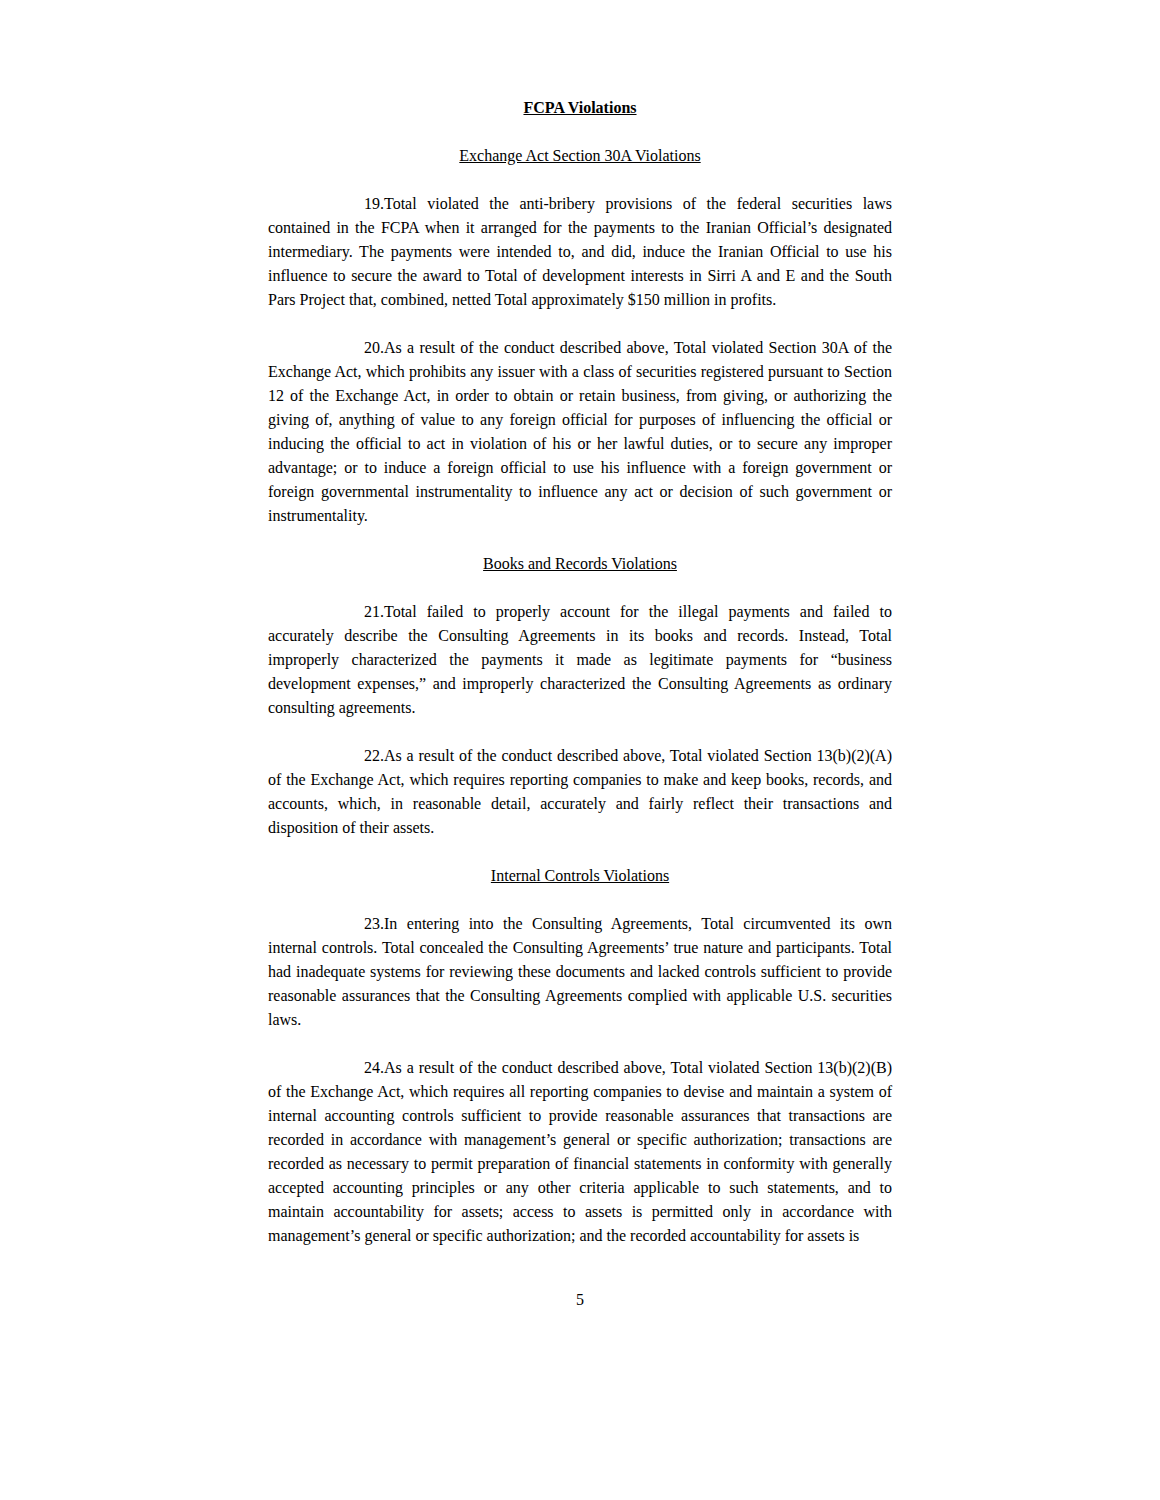FCPA Violations
Exchange Act Section 30A Violations
19. Total violated the anti-bribery provisions of the federal securities laws contained in the FCPA when it arranged for the payments to the Iranian Official’s designated intermediary. The payments were intended to, and did, induce the Iranian Official to use his influence to secure the award to Total of development interests in Sirri A and E and the South Pars Project that, combined, netted Total approximately $150 million in profits.
20. As a result of the conduct described above, Total violated Section 30A of the Exchange Act, which prohibits any issuer with a class of securities registered pursuant to Section 12 of the Exchange Act, in order to obtain or retain business, from giving, or authorizing the giving of, anything of value to any foreign official for purposes of influencing the official or inducing the official to act in violation of his or her lawful duties, or to secure any improper advantage; or to induce a foreign official to use his influence with a foreign government or foreign governmental instrumentality to influence any act or decision of such government or instrumentality.
Books and Records Violations
21. Total failed to properly account for the illegal payments and failed to accurately describe the Consulting Agreements in its books and records. Instead, Total improperly characterized the payments it made as legitimate payments for “business development expenses,” and improperly characterized the Consulting Agreements as ordinary consulting agreements.
22. As a result of the conduct described above, Total violated Section 13(b)(2)(A) of the Exchange Act, which requires reporting companies to make and keep books, records, and accounts, which, in reasonable detail, accurately and fairly reflect their transactions and disposition of their assets.
Internal Controls Violations
23. In entering into the Consulting Agreements, Total circumvented its own internal controls. Total concealed the Consulting Agreements’ true nature and participants. Total had inadequate systems for reviewing these documents and lacked controls sufficient to provide reasonable assurances that the Consulting Agreements complied with applicable U.S. securities laws.
24. As a result of the conduct described above, Total violated Section 13(b)(2)(B) of the Exchange Act, which requires all reporting companies to devise and maintain a system of internal accounting controls sufficient to provide reasonable assurances that transactions are recorded in accordance with management’s general or specific authorization; transactions are recorded as necessary to permit preparation of financial statements in conformity with generally accepted accounting principles or any other criteria applicable to such statements, and to maintain accountability for assets; access to assets is permitted only in accordance with management’s general or specific authorization; and the recorded accountability for assets is
5